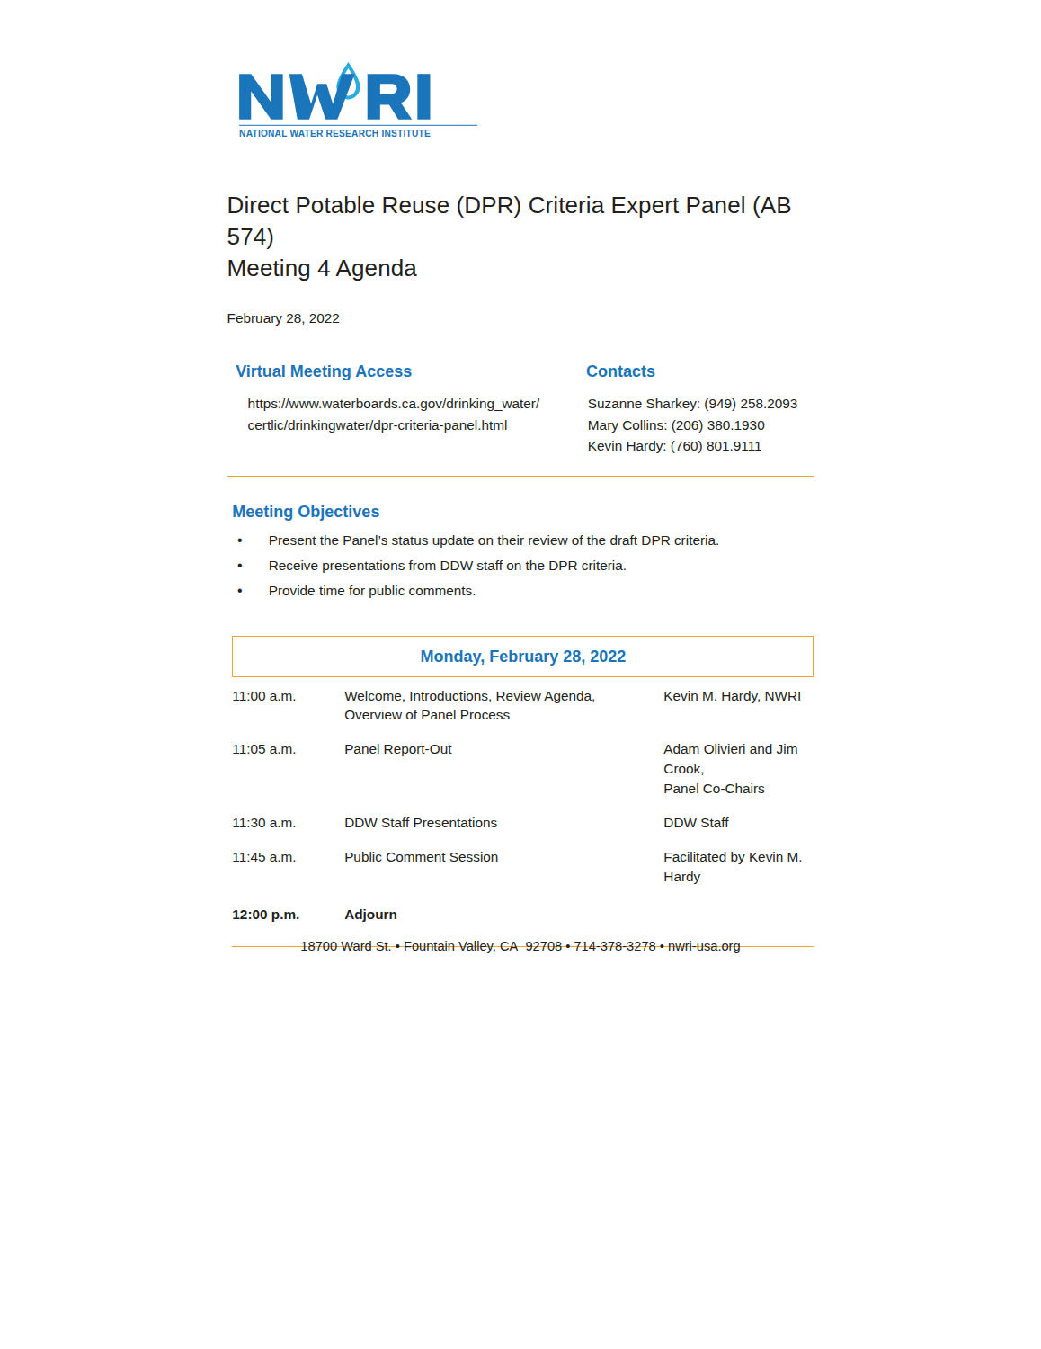NATIONAL WATER RESEARCH INSTITUTE
Direct Potable Reuse (DPR) Criteria Expert Panel (AB 574) Meeting 4 Agenda
February 28, 2022
Virtual Meeting Access
https://www.waterboards.ca.gov/drinking_water/
certlic/drinkingwater/dpr-criteria-panel.html
Contacts
Suzanne Sharkey: (949) 258.2093
Mary Collins: (206) 380.1930
Kevin Hardy: (760) 801.9111
Meeting Objectives
Present the Panel’s status update on their review of the draft DPR criteria.
Receive presentations from DDW staff on the DPR criteria.
Provide time for public comments.
Monday, February 28, 2022
| 11:00 a.m. | Welcome, Introductions, Review Agenda, Overview of Panel Process | Kevin M. Hardy, NWRI |
| 11:05 a.m. | Panel Report-Out | Adam Olivieri and Jim Crook, Panel Co-Chairs |
| 11:30 a.m. | DDW Staff Presentations | DDW Staff |
| 11:45 a.m. | Public Comment Session | Facilitated by Kevin M. Hardy |
| 12:00 p.m. | Adjourn | |
18700 Ward St. • Fountain Valley, CA 92708 • 714-378-3278 • nwri-usa.org